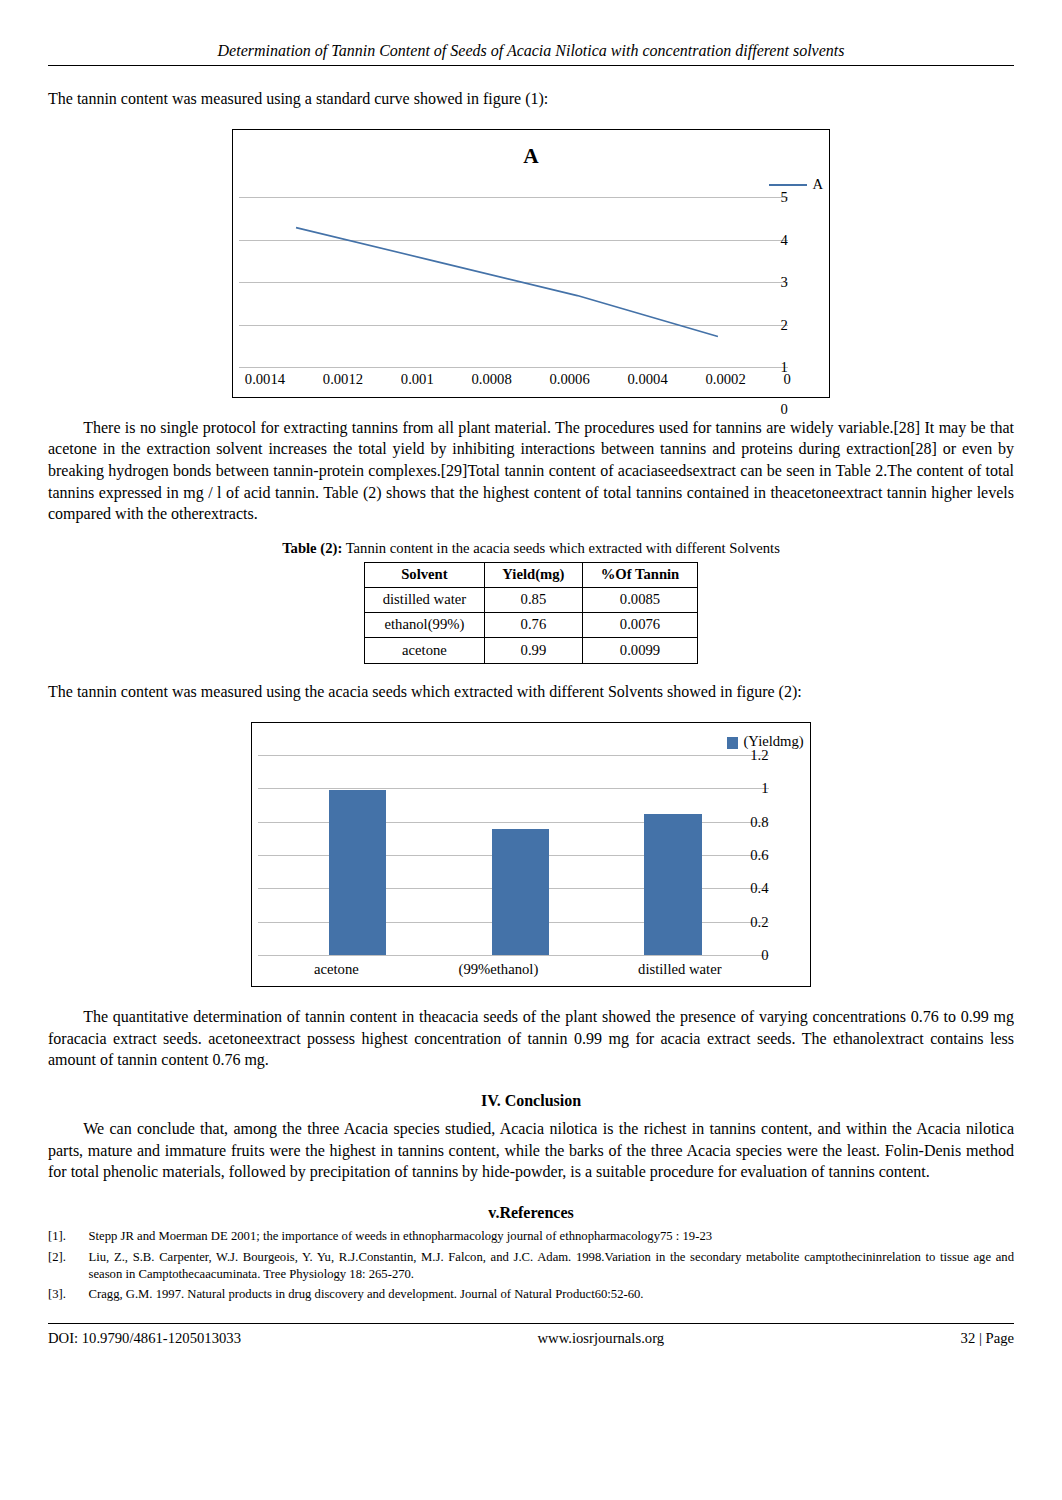Determination of Tannin Content of Seeds of Acacia Nilotica with concentration different solvents
The tannin content was measured using a standard curve showed in figure (1):
A
A
5
4
3
2
1
0
0.00140.00120.0010.00080.00060.00040.00020
There is no single protocol for extracting tannins from all plant material. The procedures used for tannins are widely variable.[28] It may be that acetone in the extraction solvent increases the total yield by inhibiting interactions between tannins and proteins during extraction[28] or even by breaking hydrogen bonds between tannin-protein complexes.[29]Total tannin content of acaciaseedsextract can be seen in Table 2.The content of total tannins expressed in mg / l of acid tannin. Table (2) shows that the highest content of total tannins contained in theacetoneextract tannin higher levels compared with the otherextracts.
Table (2): Tannin content in the acacia seeds which extracted with different Solvents
| Solvent | Yield(mg) | %Of Tannin |
| --- | --- | --- |
| distilled water | 0.85 | 0.0085 |
| ethanol(99%) | 0.76 | 0.0076 |
| acetone | 0.99 | 0.0099 |
The tannin content was measured using the acacia seeds which extracted with different Solvents showed in figure (2):
(Yieldmg)
1.2
1
0.8
0.6
0.4
0.2
0
acetone(99%ethanol) distilled water
The quantitative determination of tannin content in theacacia seeds of the plant showed the presence of varying concentrations 0.76 to 0.99 mg foracacia extract seeds. acetoneextract possess highest concentration of tannin 0.99 mg for acacia extract seeds. The ethanolextract contains less amount of tannin content 0.76 mg.
IV. Conclusion
We can conclude that, among the three Acacia species studied, Acacia nilotica is the richest in tannins content, and within the Acacia nilotica parts, mature and immature fruits were the highest in tannins content, while the barks of the three Acacia species were the least. Folin-Denis method for total phenolic materials, followed by precipitation of tannins by hide-powder, is a suitable procedure for evaluation of tannins content.
v.References
[1]. Stepp JR and Moerman DE 2001; the importance of weeds in ethnopharmacology journal of ethnopharmacology75 : 19-23
[2]. Liu, Z., S.B. Carpenter, W.J. Bourgeois, Y. Yu, R.J.Constantin, M.J. Falcon, and J.C. Adam. 1998.Variation in the secondary metabolite camptothecininrelation to tissue age and season in Camptothecaacuminata. Tree Physiology 18: 265-270.
[3]. Cragg, G.M. 1997. Natural products in drug discovery and development. Journal of Natural Product60:52-60.
DOI: 10.9790/4861-1205013033
www.iosrjournals.org
32 | Page